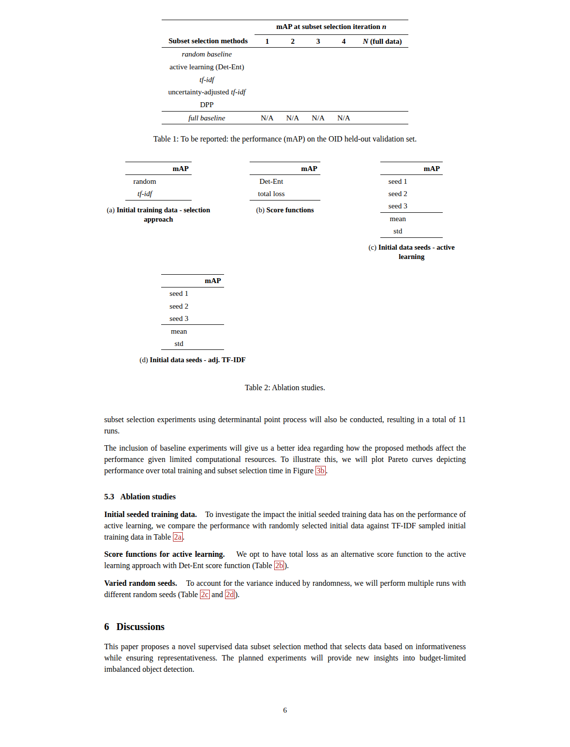| | mAP at subset selection iteration n |
| --- | --- |
| Subset selection methods | 1 | 2 | 3 | 4 | N (full data) |
| random baseline | | | | | |
| active learning (Det-Ent) | | | | | |
| tf-idf | | | | | |
| uncertainty-adjusted tf-idf | | | | | |
| DPP | | | | | |
| full baseline | N/A | N/A | N/A | N/A | |
Table 1: To be reported: the performance (mAP) on the OID held-out validation set.
| | mAP |
| --- | --- |
| random | |
| tf-idf | |
(a) Initial training data - selection approach
| | mAP |
| --- | --- |
| Det-Ent | |
| total loss | |
(b) Score functions
| | mAP |
| --- | --- |
| seed 1 | |
| seed 2 | |
| seed 3 | |
| mean | |
| std | |
(c) Initial data seeds - active learning
| | mAP |
| --- | --- |
| seed 1 | |
| seed 2 | |
| seed 3 | |
| mean | |
| std | |
(d) Initial data seeds - adj. TF-IDF
Table 2: Ablation studies.
subset selection experiments using determinantal point process will also be conducted, resulting in a total of 11 runs.
The inclusion of baseline experiments will give us a better idea regarding how the proposed methods affect the performance given limited computational resources. To illustrate this, we will plot Pareto curves depicting performance over total training and subset selection time in Figure 3b.
5.3 Ablation studies
Initial seeded training data. To investigate the impact the initial seeded training data has on the performance of active learning, we compare the performance with randomly selected initial data against TF-IDF sampled initial training data in Table 2a.
Score functions for active learning. We opt to have total loss as an alternative score function to the active learning approach with Det-Ent score function (Table 2b).
Varied random seeds. To account for the variance induced by randomness, we will perform multiple runs with different random seeds (Table 2c and 2d).
6 Discussions
This paper proposes a novel supervised data subset selection method that selects data based on informativeness while ensuring representativeness. The planned experiments will provide new insights into budget-limited imbalanced object detection.
6